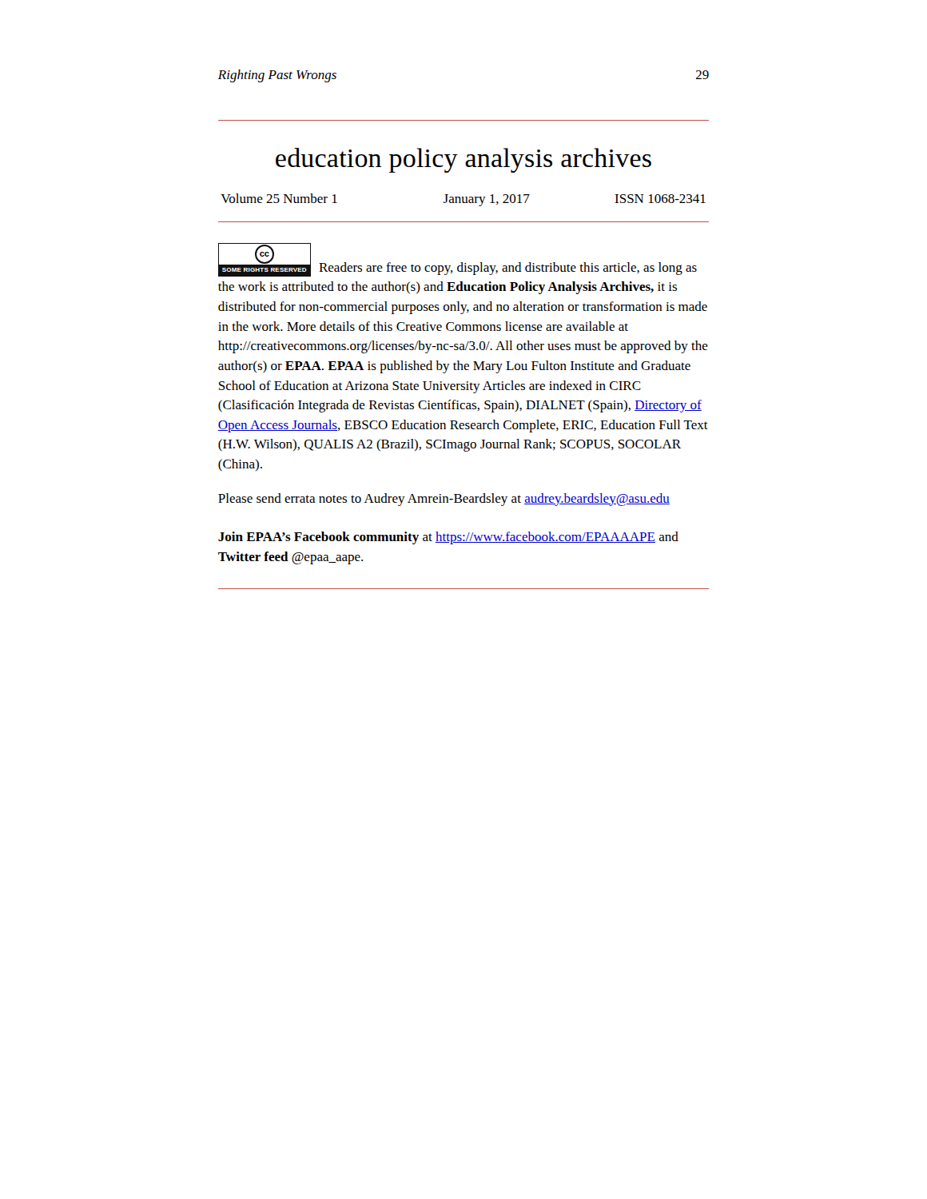Righting Past Wrongs 29
education policy analysis archives
Volume 25 Number 1 January 1, 2017 ISSN 1068-2341
cc Some rights reserved Readers are free to copy, display, and distribute this article, as long as the work is attributed to the author(s) and Education Policy Analysis Archives, it is distributed for non-commercial purposes only, and no alteration or transformation is made in the work. More details of this Creative Commons license are available at http://creativecommons.org/licenses/by-nc-sa/3.0/. All other uses must be approved by the author(s) or EPAA. EPAA is published by the Mary Lou Fulton Institute and Graduate School of Education at Arizona State University Articles are indexed in CIRC (Clasificación Integrada de Revistas Científicas, Spain), DIALNET (Spain), Directory of Open Access Journals, EBSCO Education Research Complete, ERIC, Education Full Text (H.W. Wilson), QUALIS A2 (Brazil), SCImago Journal Rank; SCOPUS, SOCOLAR (China).
Please send errata notes to Audrey Amrein-Beardsley at audrey.beardsley@asu.edu
Join EPAA’s Facebook community at https://www.facebook.com/EPAAAAPE and Twitter feed @epaa_aape.